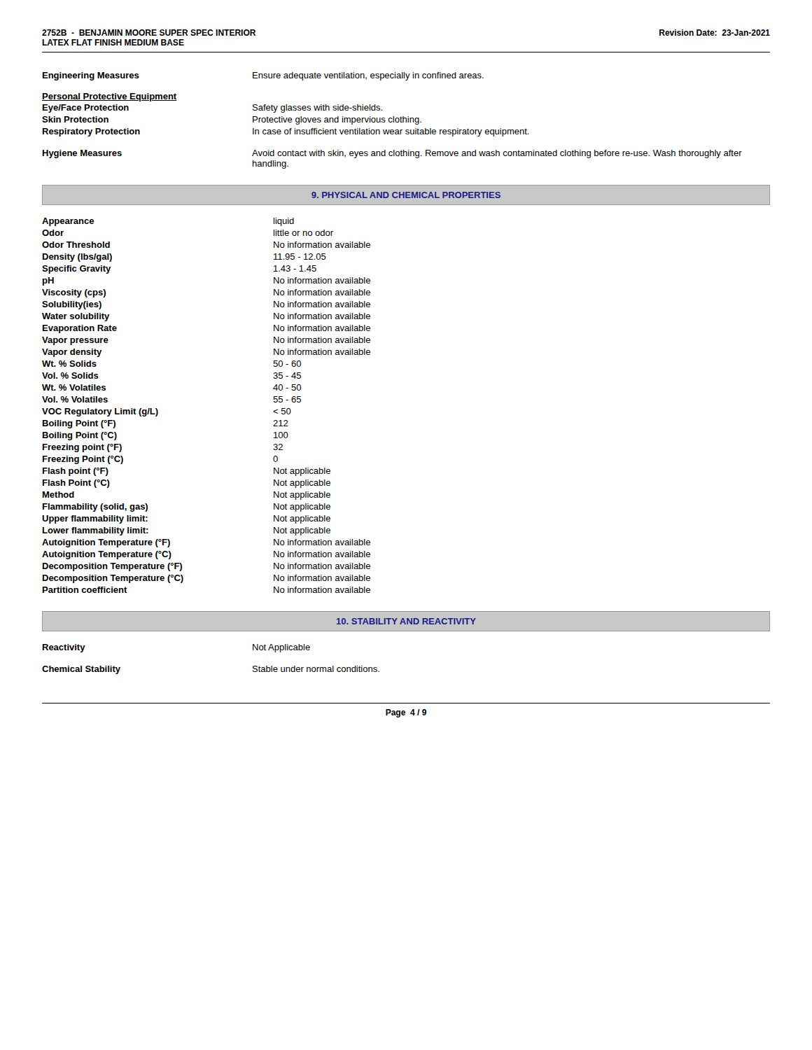2752B - BENJAMIN MOORE SUPER SPEC INTERIOR
LATEX FLAT FINISH MEDIUM BASE
Revision Date: 23-Jan-2021
| Engineering Measures | Ensure adequate ventilation, especially in confined areas. |
Personal Protective Equipment
| Eye/Face Protection | Safety glasses with side-shields. |
| Skin Protection | Protective gloves and impervious clothing. |
| Respiratory Protection | In case of insufficient ventilation wear suitable respiratory equipment. |
| Hygiene Measures | Avoid contact with skin, eyes and clothing. Remove and wash contaminated clothing before re-use. Wash thoroughly after handling. |
9. PHYSICAL AND CHEMICAL PROPERTIES
| Appearance | liquid |
| Odor | little or no odor |
| Odor Threshold | No information available |
| Density (lbs/gal) | 11.95 - 12.05 |
| Specific Gravity | 1.43 - 1.45 |
| pH | No information available |
| Viscosity (cps) | No information available |
| Solubility(ies) | No information available |
| Water solubility | No information available |
| Evaporation Rate | No information available |
| Vapor pressure | No information available |
| Vapor density | No information available |
| Wt. % Solids | 50 - 60 |
| Vol. % Solids | 35 - 45 |
| Wt. % Volatiles | 40 - 50 |
| Vol. % Volatiles | 55 - 65 |
| VOC Regulatory Limit (g/L) | < 50 |
| Boiling Point (°F) | 212 |
| Boiling Point (°C) | 100 |
| Freezing point (°F) | 32 |
| Freezing Point (°C) | 0 |
| Flash point (°F) | Not applicable |
| Flash Point (°C) | Not applicable |
| Method | Not applicable |
| Flammability (solid, gas) | Not applicable |
| Upper flammability limit: | Not applicable |
| Lower flammability limit: | Not applicable |
| Autoignition Temperature (°F) | No information available |
| Autoignition Temperature (°C) | No information available |
| Decomposition Temperature (°F) | No information available |
| Decomposition Temperature (°C) | No information available |
| Partition coefficient | No information available |
10. STABILITY AND REACTIVITY
| Reactivity | Not Applicable |
| Chemical Stability | Stable under normal conditions. |
Page 4 / 9